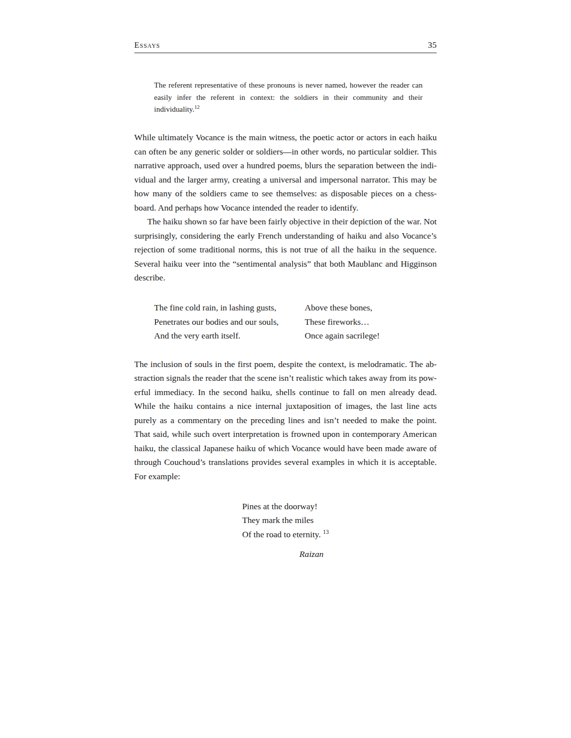Essays 35
The referent representative of these pronouns is never named, however the reader can easily infer the referent in context: the soldiers in their community and their individuality.12
While ultimately Vocance is the main witness, the poetic actor or actors in each haiku can often be any generic solder or soldiers—in other words, no particular soldier. This narrative approach, used over a hundred poems, blurs the separation between the individual and the larger army, creating a universal and impersonal narrator. This may be how many of the soldiers came to see themselves: as disposable pieces on a chessboard. And perhaps how Vocance intended the reader to identify.
The haiku shown so far have been fairly objective in their depiction of the war. Not surprisingly, considering the early French understanding of haiku and also Vocance’s rejection of some traditional norms, this is not true of all the haiku in the sequence. Several haiku veer into the “sentimental analysis” that both Maublanc and Higginson describe.
The fine cold rain, in lashing gusts,
Penetrates our bodies and our souls,
And the very earth itself.
Above these bones,
These fireworks…
Once again sacrilege!
The inclusion of souls in the first poem, despite the context, is melodramatic. The abstraction signals the reader that the scene isn’t realistic which takes away from its powerful immediacy. In the second haiku, shells continue to fall on men already dead. While the haiku contains a nice internal juxtaposition of images, the last line acts purely as a commentary on the preceding lines and isn’t needed to make the point. That said, while such overt interpretation is frowned upon in contemporary American haiku, the classical Japanese haiku of which Vocance would have been made aware of through Couchoud’s translations provides several examples in which it is acceptable. For example:
Pines at the doorway!
They mark the miles
Of the road to eternity. 13
Raizan